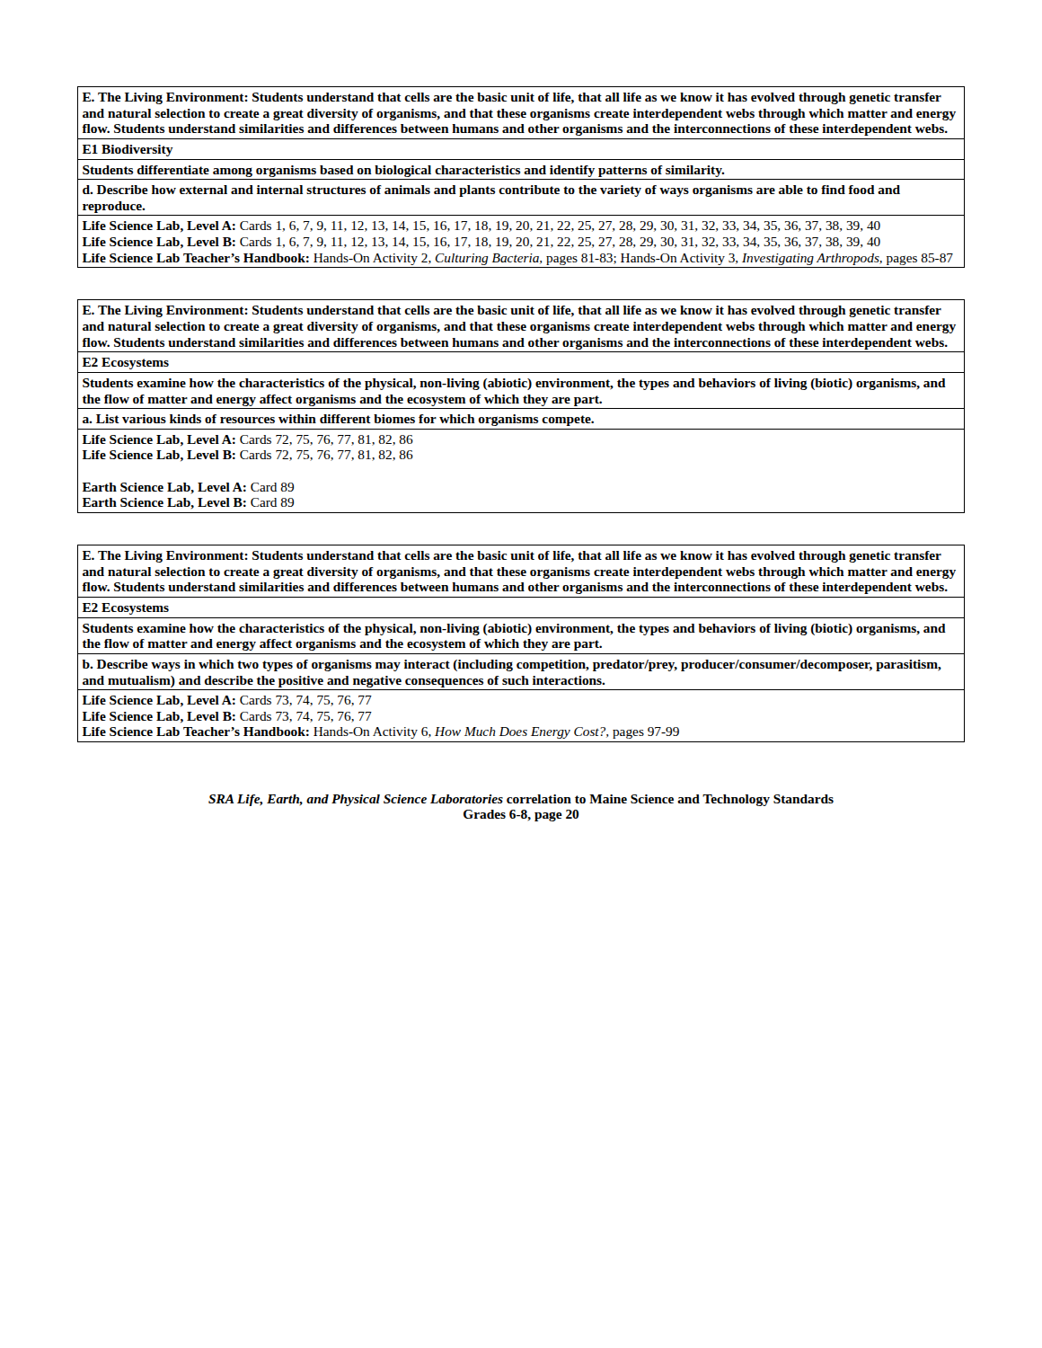| E. The Living Environment: Students understand that cells are the basic unit of life, that all life as we know it has evolved through genetic transfer and natural selection to create a great diversity of organisms, and that these organisms create interdependent webs through which matter and energy flow. Students understand similarities and differences between humans and other organisms and the interconnections of these interdependent webs. |
| E1 Biodiversity |
| Students differentiate among organisms based on biological characteristics and identify patterns of similarity. |
| d. Describe how external and internal structures of animals and plants contribute to the variety of ways organisms are able to find food and reproduce. |
| Life Science Lab, Level A: Cards 1, 6, 7, 9, 11, 12, 13, 14, 15, 16, 17, 18, 19, 20, 21, 22, 25, 27, 28, 29, 30, 31, 32, 33, 34, 35, 36, 37, 38, 39, 40 Life Science Lab, Level B: Cards 1, 6, 7, 9, 11, 12, 13, 14, 15, 16, 17, 18, 19, 20, 21, 22, 25, 27, 28, 29, 30, 31, 32, 33, 34, 35, 36, 37, 38, 39, 40 Life Science Lab Teacher’s Handbook: Hands-On Activity 2, Culturing Bacteria, pages 81-83; Hands-On Activity 3, Investigating Arthropods, pages 85-87 |
| E. The Living Environment: Students understand that cells are the basic unit of life, that all life as we know it has evolved through genetic transfer and natural selection to create a great diversity of organisms, and that these organisms create interdependent webs through which matter and energy flow. Students understand similarities and differences between humans and other organisms and the interconnections of these interdependent webs. |
| E2 Ecosystems |
| Students examine how the characteristics of the physical, non-living (abiotic) environment, the types and behaviors of living (biotic) organisms, and the flow of matter and energy affect organisms and the ecosystem of which they are part. |
| a. List various kinds of resources within different biomes for which organisms compete. |
| Life Science Lab, Level A: Cards 72, 75, 76, 77, 81, 82, 86 Life Science Lab, Level B: Cards 72, 75, 76, 77, 81, 82, 86 Earth Science Lab, Level A: Card 89 Earth Science Lab, Level B: Card 89 |
| E. The Living Environment: Students understand that cells are the basic unit of life, that all life as we know it has evolved through genetic transfer and natural selection to create a great diversity of organisms, and that these organisms create interdependent webs through which matter and energy flow. Students understand similarities and differences between humans and other organisms and the interconnections of these interdependent webs. |
| E2 Ecosystems |
| Students examine how the characteristics of the physical, non-living (abiotic) environment, the types and behaviors of living (biotic) organisms, and the flow of matter and energy affect organisms and the ecosystem of which they are part. |
| b. Describe ways in which two types of organisms may interact (including competition, predator/prey, producer/consumer/decomposer, parasitism, and mutualism) and describe the positive and negative consequences of such interactions. |
| Life Science Lab, Level A: Cards 73, 74, 75, 76, 77 Life Science Lab, Level B: Cards 73, 74, 75, 76, 77 Life Science Lab Teacher’s Handbook: Hands-On Activity 6, How Much Does Energy Cost?, pages 97-99 |
SRA Life, Earth, and Physical Science Laboratories correlation to Maine Science and Technology Standards
Grades 6-8, page 20